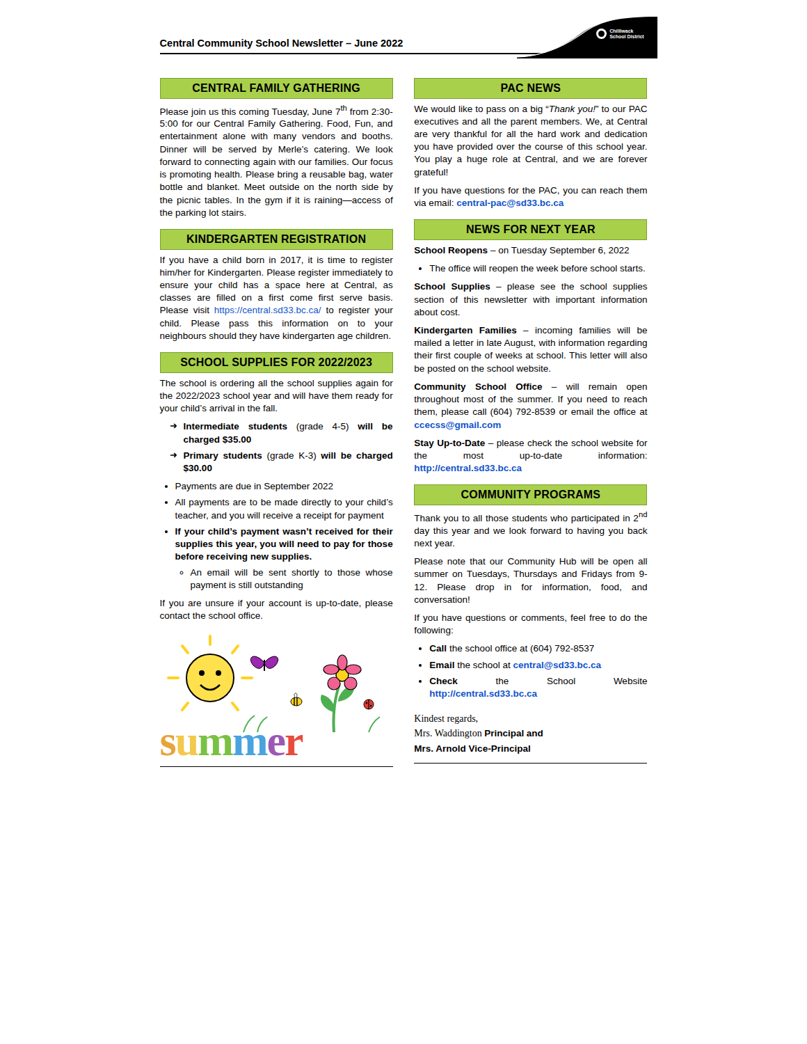Chilliwack
School District
Central Community School Newsletter – June 2022
CENTRAL FAMILY GATHERING
Please join us this coming Tuesday, June 7th from 2:30-5:00 for our Central Family Gathering. Food, Fun, and entertainment alone with many vendors and booths. Dinner will be served by Merle’s catering. We look forward to connecting again with our families. Our focus is promoting health. Please bring a reusable bag, water bottle and blanket. Meet outside on the north side by the picnic tables. In the gym if it is raining—access of the parking lot stairs.
KINDERGARTEN REGISTRATION
If you have a child born in 2017, it is time to register him/her for Kindergarten. Please register immediately to ensure your child has a space here at Central, as classes are filled on a first come first serve basis. Please visit https://central.sd33.bc.ca/ to register your child. Please pass this information on to your neighbours should they have kindergarten age children.
SCHOOL SUPPLIES FOR 2022/2023
The school is ordering all the school supplies again for the 2022/2023 school year and will have them ready for your child’s arrival in the fall.
Intermediate students (grade 4-5) will be charged $35.00
Primary students (grade K-3) will be charged $30.00
Payments are due in September 2022
All payments are to be made directly to your child’s teacher, and you will receive a receipt for payment
If your child’s payment wasn’t received for their supplies this year, you will need to pay for those before receiving new supplies.
An email will be sent shortly to those whose payment is still outstanding
If you are unsure if your account is up-to-date, please contact the school office.
summer
PAC NEWS
We would like to pass on a big “Thank you!” to our PAC executives and all the parent members. We, at Central are very thankful for all the hard work and dedication you have provided over the course of this school year. You play a huge role at Central, and we are forever grateful!
If you have questions for the PAC, you can reach them via email: central-pac@sd33.bc.ca
NEWS FOR NEXT YEAR
School Reopens – on Tuesday September 6, 2022
The office will reopen the week before school starts.
School Supplies – please see the school supplies section of this newsletter with important information about cost.
Kindergarten Families – incoming families will be mailed a letter in late August, with information regarding their first couple of weeks at school. This letter will also be posted on the school website.
Community School Office – will remain open throughout most of the summer. If you need to reach them, please call (604) 792-8539 or email the office at ccecss@gmail.com
Stay Up-to-Date – please check the school website for the most up-to-date information: http://central.sd33.bc.ca
COMMUNITY PROGRAMS
Thank you to all those students who participated in 2nd day this year and we look forward to having you back next year.
Please note that our Community Hub will be open all summer on Tuesdays, Thursdays and Fridays from 9-12. Please drop in for information, food, and conversation!
If you have questions or comments, feel free to do the following:
Call the school office at (604) 792-8537
Email the school at central@sd33.bc.ca
Check the School Website http://central.sd33.bc.ca
Kindest regards,
Mrs. Waddington Principal and
Mrs. Arnold Vice-Principal